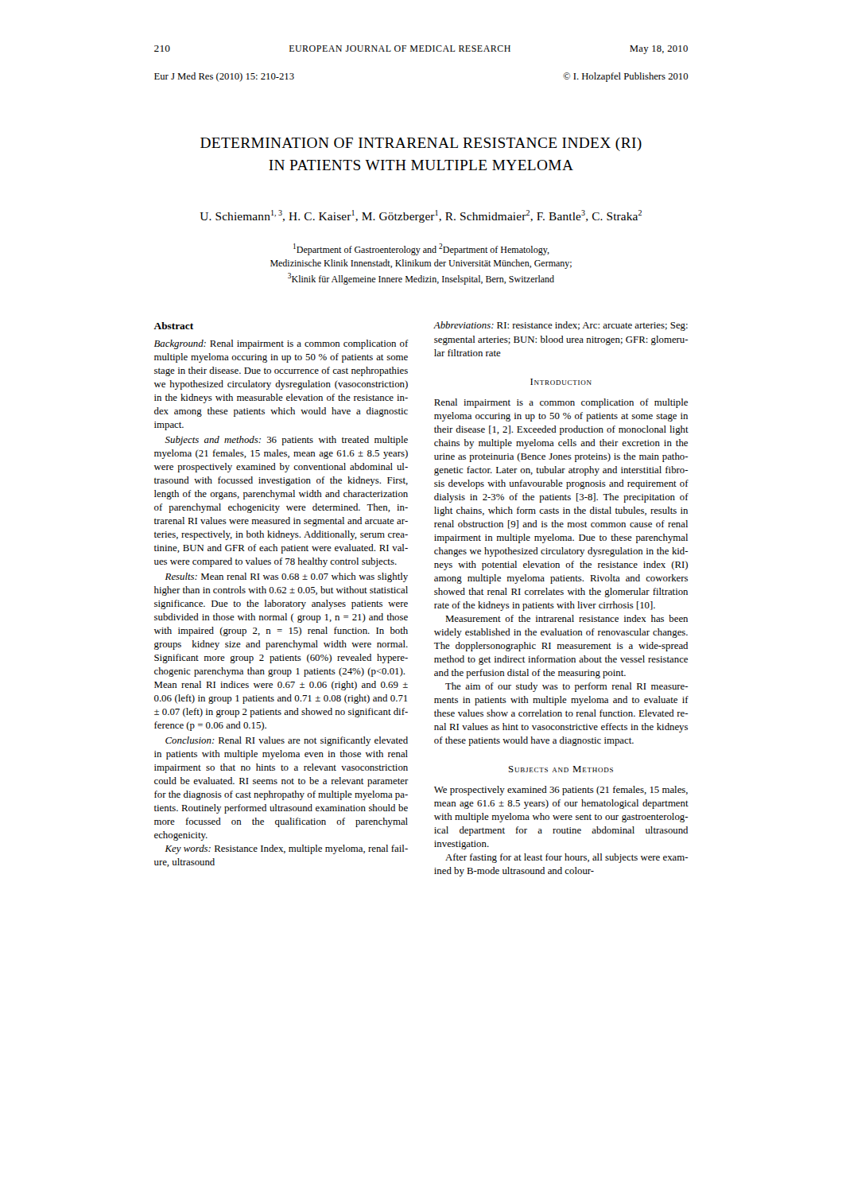210 European Journal of Medical Research May 18, 2010
Eur J Med Res (2010) 15: 210-213 © I. Holzapfel Publishers 2010
Determination of Intrarenal Resistance Index (RI)
in Patients with Multiple Myeloma
U. Schiemann1, 3, H. C. Kaiser1, M. Götzberger1, R. Schmidmaier2, F. Bantle3, C. Straka2
1Department of Gastroenterology and 2Department of Hematology,
Medizinische Klinik Innenstadt, Klinikum der Universität München, Germany;
3Klinik für Allgemeine Innere Medizin, Inselspital, Bern, Switzerland
Abstract
Background: Renal impairment is a common complication of multiple myeloma occuring in up to 50 % of patients at some stage in their disease. Due to occurrence of cast nephropathies we hypothesized circulatory dysregulation (vasoconstriction) in the kidneys with measurable elevation of the resistance index among these patients which would have a diagnostic impact.
Subjects and methods: 36 patients with treated multiple myeloma (21 females, 15 males, mean age 61.6 ± 8.5 years) were prospectively examined by conventional abdominal ultrasound with focussed investigation of the kidneys. First, length of the organs, parenchymal width and characterization of parenchymal echogenicity were determined. Then, intrarenal RI values were measured in segmental and arcuate arteries, respectively, in both kidneys. Additionally, serum creatinine, BUN and GFR of each patient were evaluated. RI values were compared to values of 78 healthy control subjects.
Results: Mean renal RI was 0.68 ± 0.07 which was slightly higher than in controls with 0.62 ± 0.05, but without statistical significance. Due to the laboratory analyses patients were subdivided in those with normal ( group 1, n = 21) and those with impaired (group 2, n = 15) renal function. In both groups kidney size and parenchymal width were normal. Significant more group 2 patients (60%) revealed hyperechogenic parenchyma than group 1 patients (24%) (p<0.01). Mean renal RI indices were 0.67 ± 0.06 (right) and 0.69 ± 0.06 (left) in group 1 patients and 0.71 ± 0.08 (right) and 0.71 ± 0.07 (left) in group 2 patients and showed no significant difference (p = 0.06 and 0.15).
Conclusion: Renal RI values are not significantly elevated in patients with multiple myeloma even in those with renal impairment so that no hints to a relevant vasoconstriction could be evaluated. RI seems not to be a relevant parameter for the diagnosis of cast nephropathy of multiple myeloma patients. Routinely performed ultrasound examination should be more focussed on the qualification of parenchymal echogenicity.
Key words: Resistance Index, multiple myeloma, renal failure, ultrasound
Abbreviations: RI: resistance index; Arc: arcuate arteries; Seg: segmental arteries; BUN: blood urea nitrogen; GFR: glomerular filtration rate
Introduction
Renal impairment is a common complication of multiple myeloma occuring in up to 50 % of patients at some stage in their disease [1, 2]. Exceeded production of monoclonal light chains by multiple myeloma cells and their excretion in the urine as proteinuria (Bence Jones proteins) is the main pathogenetic factor. Later on, tubular atrophy and interstitial fibrosis develops with unfavourable prognosis and requirement of dialysis in 2-3% of the patients [3-8]. The precipitation of light chains, which form casts in the distal tubules, results in renal obstruction [9] and is the most common cause of renal impairment in multiple myeloma. Due to these parenchymal changes we hypothesized circulatory dysregulation in the kidneys with potential elevation of the resistance index (RI) among multiple myeloma patients. Rivolta and coworkers showed that renal RI correlates with the glomerular filtration rate of the kidneys in patients with liver cirrhosis [10].
Measurement of the intrarenal resistance index has been widely established in the evaluation of renovascular changes. The dopplersonographic RI measurement is a wide-spread method to get indirect information about the vessel resistance and the perfusion distal of the measuring point.
The aim of our study was to perform renal RI measurements in patients with multiple myeloma and to evaluate if these values show a correlation to renal function. Elevated renal RI values as hint to vasoconstrictive effects in the kidneys of these patients would have a diagnostic impact.
Subjects and Methods
We prospectively examined 36 patients (21 females, 15 males, mean age 61.6 ± 8.5 years) of our hematological department with multiple myeloma who were sent to our gastroenterological department for a routine abdominal ultrasound investigation.
After fasting for at least four hours, all subjects were examined by B-mode ultrasound and colour-